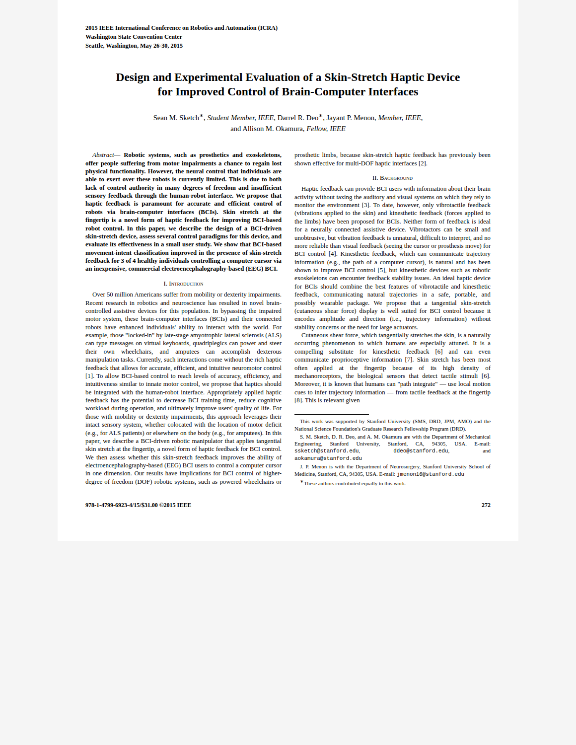2015 IEEE International Conference on Robotics and Automation (ICRA)
Washington State Convention Center
Seattle, Washington, May 26-30, 2015
Design and Experimental Evaluation of a Skin-Stretch Haptic Device
for Improved Control of Brain-Computer Interfaces
Sean M. Sketch∗, Student Member, IEEE, Darrel R. Deo∗, Jayant P. Menon, Member, IEEE,
and Allison M. Okamura, Fellow, IEEE
Abstract— Robotic systems, such as prosthetics and exoskeletons, offer people suffering from motor impairments a chance to regain lost physical functionality. However, the neural control that individuals are able to exert over these robots is currently limited. This is due to both lack of control authority in many degrees of freedom and insufficient sensory feedback through the human-robot interface. We propose that haptic feedback is paramount for accurate and efficient control of robots via brain-computer interfaces (BCIs). Skin stretch at the fingertip is a novel form of haptic feedback for improving BCI-based robot control. In this paper, we describe the design of a BCI-driven skin-stretch device, assess several control paradigms for this device, and evaluate its effectiveness in a small user study. We show that BCI-based movement-intent classification improved in the presence of skin-stretch feedback for 3 of 4 healthy individuals controlling a computer cursor via an inexpensive, commercial electroencephalography-based (EEG) BCI.
I. Introduction
Over 50 million Americans suffer from mobility or dexterity impairments. Recent research in robotics and neuroscience has resulted in novel brain-controlled assistive devices for this population. In bypassing the impaired motor system, these brain-computer interfaces (BCIs) and their connected robots have enhanced individuals' ability to interact with the world. For example, those "locked-in" by late-stage amyotrophic lateral sclerosis (ALS) can type messages on virtual keyboards, quadriplegics can power and steer their own wheelchairs, and amputees can accomplish dexterous manipulation tasks. Currently, such interactions come without the rich haptic feedback that allows for accurate, efficient, and intuitive neuromotor control [1]. To allow BCI-based control to reach levels of accuracy, efficiency, and intuitiveness similar to innate motor control, we propose that haptics should be integrated with the human-robot interface. Appropriately applied haptic feedback has the potential to decrease BCI training time, reduce cognitive workload during operation, and ultimately improve users' quality of life. For those with mobility or dexterity impairments, this approach leverages their intact sensory system, whether colocated with the location of motor deficit (e.g., for ALS patients) or elsewhere on the body (e.g., for amputees). In this paper, we describe a BCI-driven robotic manipulator that applies tangential skin stretch at the fingertip, a novel form of haptic feedback for BCI control. We then assess whether this skin-stretch feedback improves the ability of electroencephalography-based (EEG) BCI users to control a computer cursor in one dimension. Our results have implications for BCI control of higher-degree-of-freedom (DOF) robotic systems, such as powered wheelchairs or prosthetic limbs, because skin-stretch haptic feedback has previously been shown effective for multi-DOF haptic interfaces [2].
II. Background
Haptic feedback can provide BCI users with information about their brain activity without taxing the auditory and visual systems on which they rely to monitor the environment [3]. To date, however, only vibrotactile feedback (vibrations applied to the skin) and kinesthetic feedback (forces applied to the limbs) have been proposed for BCIs. Neither form of feedback is ideal for a neurally connected assistive device. Vibrotactors can be small and unobtrusive, but vibration feedback is unnatural, difficult to interpret, and no more reliable than visual feedback (seeing the cursor or prosthesis move) for BCI control [4]. Kinesthetic feedback, which can communicate trajectory information (e.g., the path of a computer cursor), is natural and has been shown to improve BCI control [5], but kinesthetic devices such as robotic exoskeletons can encounter feedback stability issues. An ideal haptic device for BCIs should combine the best features of vibrotactile and kinesthetic feedback, communicating natural trajectories in a safe, portable, and possibly wearable package. We propose that a tangential skin-stretch (cutaneous shear force) display is well suited for BCI control because it encodes amplitude and direction (i.e., trajectory information) without stability concerns or the need for large actuators.
Cutaneous shear force, which tangentially stretches the skin, is a naturally occurring phenomenon to which humans are especially attuned. It is a compelling substitute for kinesthetic feedback [6] and can even communicate proprioceptive information [7]. Skin stretch has been most often applied at the fingertip because of its high density of mechanoreceptors, the biological sensors that detect tactile stimuli [6]. Moreover, it is known that humans can "path integrate" — use local motion cues to infer trajectory information — from tactile feedback at the fingertip [8]. This is relevant given
This work was supported by Stanford University (SMS, DRD, JPM, AMO) and the National Science Foundation's Graduate Research Fellowship Program (DRD).
S. M. Sketch, D. R. Deo, and A. M. Okamura are with the Department of Mechanical Engineering, Stanford University, Stanford, CA, 94305, USA. E-mail: ssketch@stanford.edu, ddeo@stanford.edu, and aokamura@stanford.edu
J. P. Menon is with the Department of Neurosurgery, Stanford University School of Medicine, Stanford, CA, 94305, USA. E-mail: jmenon16@stanford.edu
∗These authors contributed equally to this work.
978-1-4799-6923-4/15/$31.00 ©2015 IEEE
272